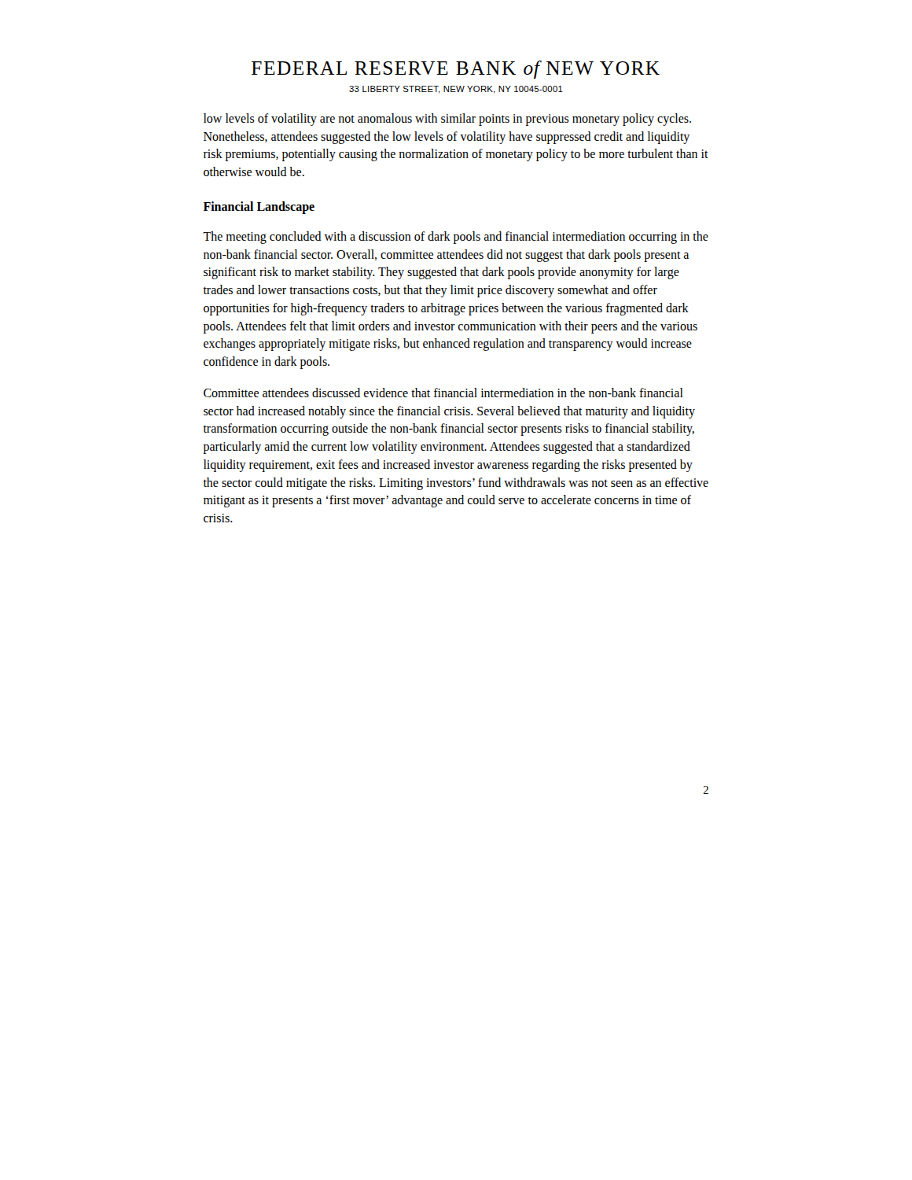FEDERAL RESERVE BANK of NEW YORK
33 LIBERTY STREET, NEW YORK, NY 10045-0001
low levels of volatility are not anomalous with similar points in previous monetary policy cycles. Nonetheless, attendees suggested the low levels of volatility have suppressed credit and liquidity risk premiums, potentially causing the normalization of monetary policy to be more turbulent than it otherwise would be.
Financial Landscape
The meeting concluded with a discussion of dark pools and financial intermediation occurring in the non-bank financial sector. Overall, committee attendees did not suggest that dark pools present a significant risk to market stability. They suggested that dark pools provide anonymity for large trades and lower transactions costs, but that they limit price discovery somewhat and offer opportunities for high-frequency traders to arbitrage prices between the various fragmented dark pools. Attendees felt that limit orders and investor communication with their peers and the various exchanges appropriately mitigate risks, but enhanced regulation and transparency would increase confidence in dark pools.
Committee attendees discussed evidence that financial intermediation in the non-bank financial sector had increased notably since the financial crisis. Several believed that maturity and liquidity transformation occurring outside the non-bank financial sector presents risks to financial stability, particularly amid the current low volatility environment. Attendees suggested that a standardized liquidity requirement, exit fees and increased investor awareness regarding the risks presented by the sector could mitigate the risks. Limiting investors’ fund withdrawals was not seen as an effective mitigant as it presents a ‘first mover’ advantage and could serve to accelerate concerns in time of crisis.
2